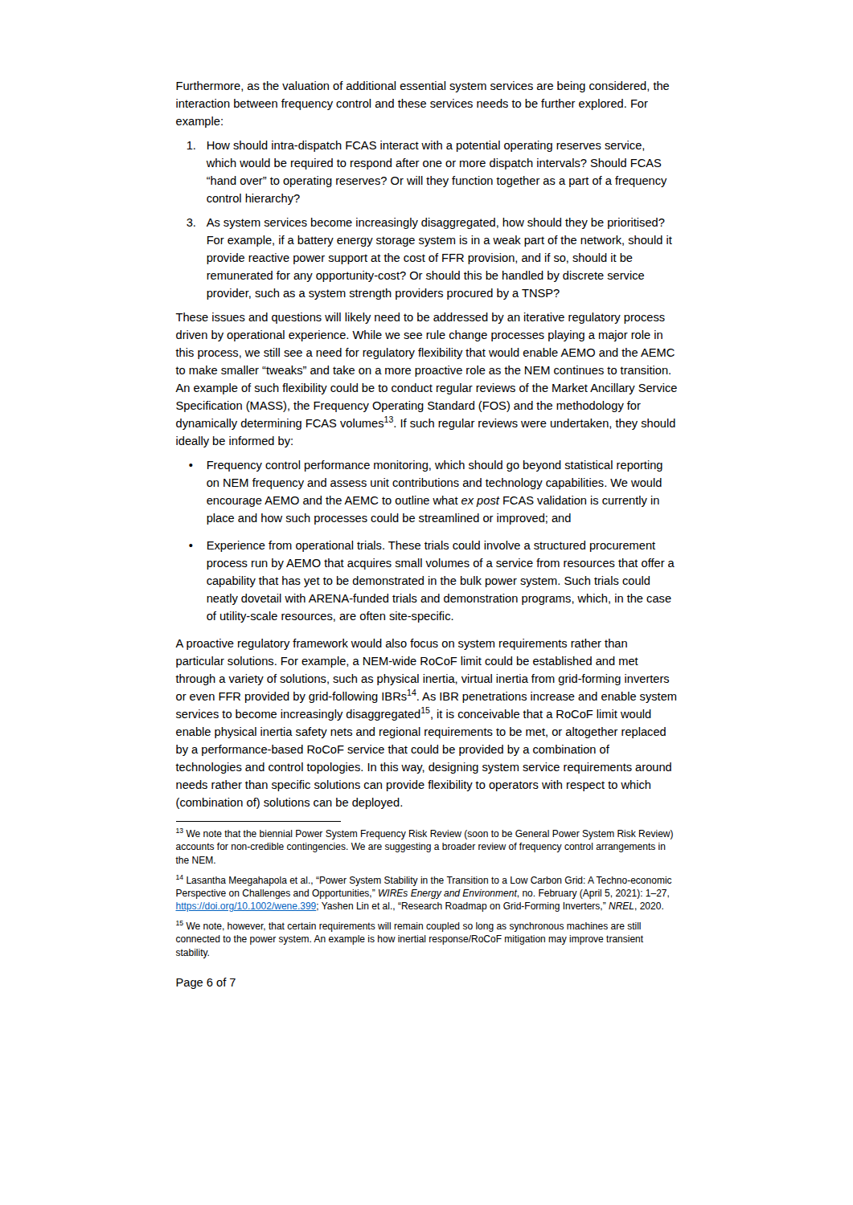Furthermore, as the valuation of additional essential system services are being considered, the interaction between frequency control and these services needs to be further explored. For example:
1. How should intra-dispatch FCAS interact with a potential operating reserves service, which would be required to respond after one or more dispatch intervals? Should FCAS “hand over” to operating reserves? Or will they function together as a part of a frequency control hierarchy?
3. As system services become increasingly disaggregated, how should they be prioritised? For example, if a battery energy storage system is in a weak part of the network, should it provide reactive power support at the cost of FFR provision, and if so, should it be remunerated for any opportunity-cost? Or should this be handled by discrete service provider, such as a system strength providers procured by a TNSP?
These issues and questions will likely need to be addressed by an iterative regulatory process driven by operational experience. While we see rule change processes playing a major role in this process, we still see a need for regulatory flexibility that would enable AEMO and the AEMC to make smaller “tweaks” and take on a more proactive role as the NEM continues to transition. An example of such flexibility could be to conduct regular reviews of the Market Ancillary Service Specification (MASS), the Frequency Operating Standard (FOS) and the methodology for dynamically determining FCAS volumes13. If such regular reviews were undertaken, they should ideally be informed by:
•Frequency control performance monitoring, which should go beyond statistical reporting on NEM frequency and assess unit contributions and technology capabilities. We would encourage AEMO and the AEMC to outline what ex post FCAS validation is currently in place and how such processes could be streamlined or improved; and
•Experience from operational trials. These trials could involve a structured procurement process run by AEMO that acquires small volumes of a service from resources that offer a capability that has yet to be demonstrated in the bulk power system. Such trials could neatly dovetail with ARENA-funded trials and demonstration programs, which, in the case of utility-scale resources, are often site-specific.
A proactive regulatory framework would also focus on system requirements rather than particular solutions. For example, a NEM-wide RoCoF limit could be established and met through a variety of solutions, such as physical inertia, virtual inertia from grid-forming inverters or even FFR provided by grid-following IBRs14. As IBR penetrations increase and enable system services to become increasingly disaggregated15, it is conceivable that a RoCoF limit would enable physical inertia safety nets and regional requirements to be met, or altogether replaced by a performance-based RoCoF service that could be provided by a combination of technologies and control topologies. In this way, designing system service requirements around needs rather than specific solutions can provide flexibility to operators with respect to which (combination of) solutions can be deployed.
13 We note that the biennial Power System Frequency Risk Review (soon to be General Power System Risk Review) accounts for non-credible contingencies. We are suggesting a broader review of frequency control arrangements in the NEM.
14 Lasantha Meegahapola et al., “Power System Stability in the Transition to a Low Carbon Grid: A Techno-economic Perspective on Challenges and Opportunities,” WIREs Energy and Environment, no. February (April 5, 2021): 1–27, https://doi.org/10.1002/wene.399; Yashen Lin et al., “Research Roadmap on Grid-Forming Inverters,” NREL, 2020.
15 We note, however, that certain requirements will remain coupled so long as synchronous machines are still connected to the power system. An example is how inertial response/RoCoF mitigation may improve transient stability.
Page 6 of 7